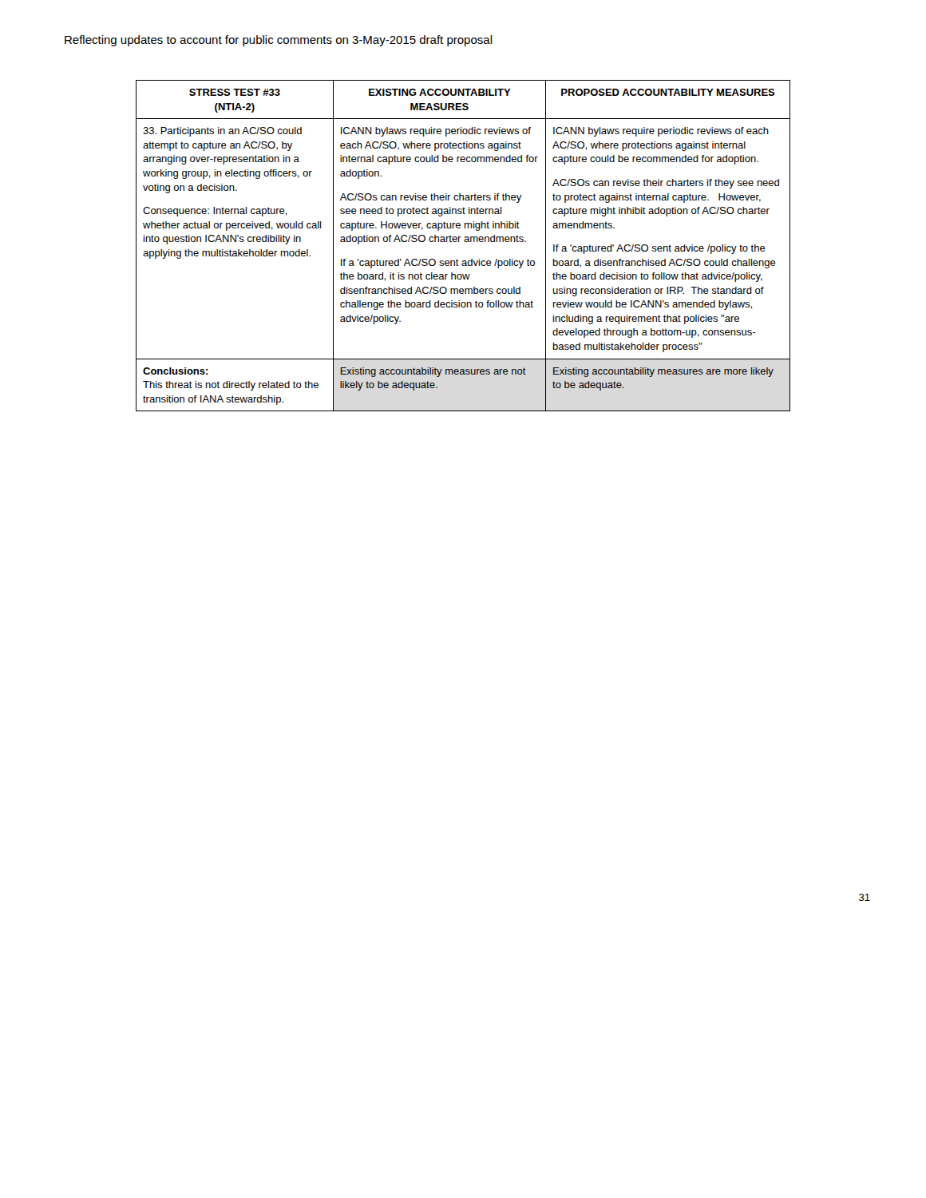Reflecting updates to account for public comments on 3-May-2015 draft proposal
| STRESS TEST #33 (NTIA-2) | EXISTING ACCOUNTABILITY MEASURES | PROPOSED ACCOUNTABILITY MEASURES |
| --- | --- | --- |
| 33. Participants in an AC/SO could attempt to capture an AC/SO, by arranging over-representation in a working group, in electing officers, or voting on a decision. Consequence: Internal capture, whether actual or perceived, would call into question ICANN's credibility in applying the multistakeholder model. | ICANN bylaws require periodic reviews of each AC/SO, where protections against internal capture could be recommended for adoption. AC/SOs can revise their charters if they see need to protect against internal capture. However, capture might inhibit adoption of AC/SO charter amendments. If a 'captured' AC/SO sent advice /policy to the board, it is not clear how disenfranchised AC/SO members could challenge the board decision to follow that advice/policy. | ICANN bylaws require periodic reviews of each AC/SO, where protections against internal capture could be recommended for adoption. AC/SOs can revise their charters if they see need to protect against internal capture. However, capture might inhibit adoption of AC/SO charter amendments. If a 'captured' AC/SO sent advice /policy to the board, a disenfranchised AC/SO could challenge the board decision to follow that advice/policy, using reconsideration or IRP. The standard of review would be ICANN's amended bylaws, including a requirement that policies "are developed through a bottom-up, consensus-based multistakeholder process" |
| Conclusions: This threat is not directly related to the transition of IANA stewardship. | Existing accountability measures are not likely to be adequate. | Existing accountability measures are more likely to be adequate. |
31